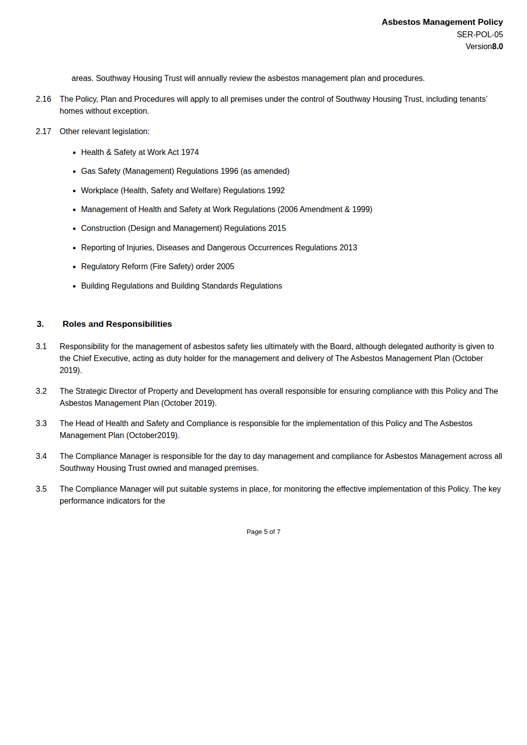Asbestos Management Policy
SER-POL-05
Version8.0
areas. Southway Housing Trust will annually review the asbestos management plan and procedures.
2.16
The Policy, Plan and Procedures will apply to all premises under the control of Southway Housing Trust, including tenants’ homes without exception.
2.17
Other relevant legislation:
Health & Safety at Work Act 1974
Gas Safety (Management) Regulations 1996 (as amended)
Workplace (Health, Safety and Welfare) Regulations 1992
Management of Health and Safety at Work Regulations (2006 Amendment & 1999)
Construction (Design and Management) Regulations 2015
Reporting of Injuries, Diseases and Dangerous Occurrences Regulations 2013
Regulatory Reform (Fire Safety) order 2005
Building Regulations and Building Standards Regulations
3. Roles and Responsibilities
3.1
Responsibility for the management of asbestos safety lies ultimately with the Board, although delegated authority is given to the Chief Executive, acting as duty holder for the management and delivery of The Asbestos Management Plan (October 2019).
3.2
The Strategic Director of Property and Development has overall responsible for ensuring compliance with this Policy and The Asbestos Management Plan (October 2019).
3.3
The Head of Health and Safety and Compliance is responsible for the implementation of this Policy and The Asbestos Management Plan (October2019).
3.4
The Compliance Manager is responsible for the day to day management and compliance for Asbestos Management across all Southway Housing Trust owned and managed premises.
3.5
The Compliance Manager will put suitable systems in place, for monitoring the effective implementation of this Policy. The key performance indicators for the
Page 5 of 7